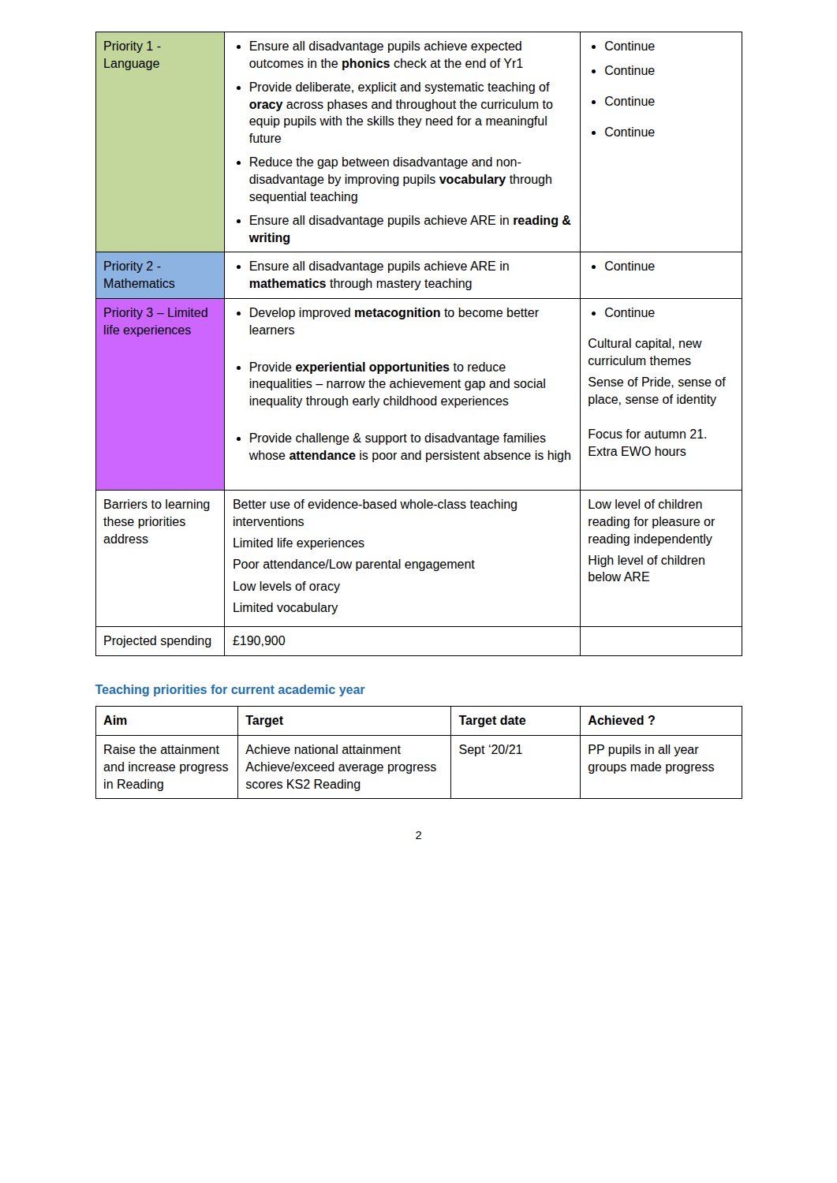| Priority 1 - Language | Ensure all disadvantage pupils achieve expected outcomes in the phonics check at the end of Yr1 Provide deliberate, explicit and systematic teaching of oracy across phases and throughout the curriculum to equip pupils with the skills they need for a meaningful future Reduce the gap between disadvantage and non-disadvantage by improving pupils vocabulary through sequential teaching Ensure all disadvantage pupils achieve ARE in reading & writing | Continue Continue Continue Continue |
| Priority 2 - Mathematics | Ensure all disadvantage pupils achieve ARE in mathematics through mastery teaching | Continue |
| Priority 3 – Limited life experiences | Develop improved metacognition to become better learners Provide experiential opportunities to reduce inequalities – narrow the achievement gap and social inequality through early childhood experiences Provide challenge & support to disadvantage families whose attendance is poor and persistent absence is high | Continue Cultural capital, new curriculum themes Sense of Pride, sense of place, sense of identity Focus for autumn 21. Extra EWO hours |
| Barriers to learning these priorities address | Better use of evidence-based whole-class teaching interventions Limited life experiences Poor attendance/Low parental engagement Low levels of oracy Limited vocabulary | Low level of children reading for pleasure or reading independently High level of children below ARE |
| Projected spending | £190,900 | |
Teaching priorities for current academic year
| Aim | Target | Target date | Achieved ? |
| --- | --- | --- | --- |
| Raise the attainment and increase progress in Reading | Achieve national attainment Achieve/exceed average progress scores KS2 Reading | Sept ‘20/21 | PP pupils in all year groups made progress |
2